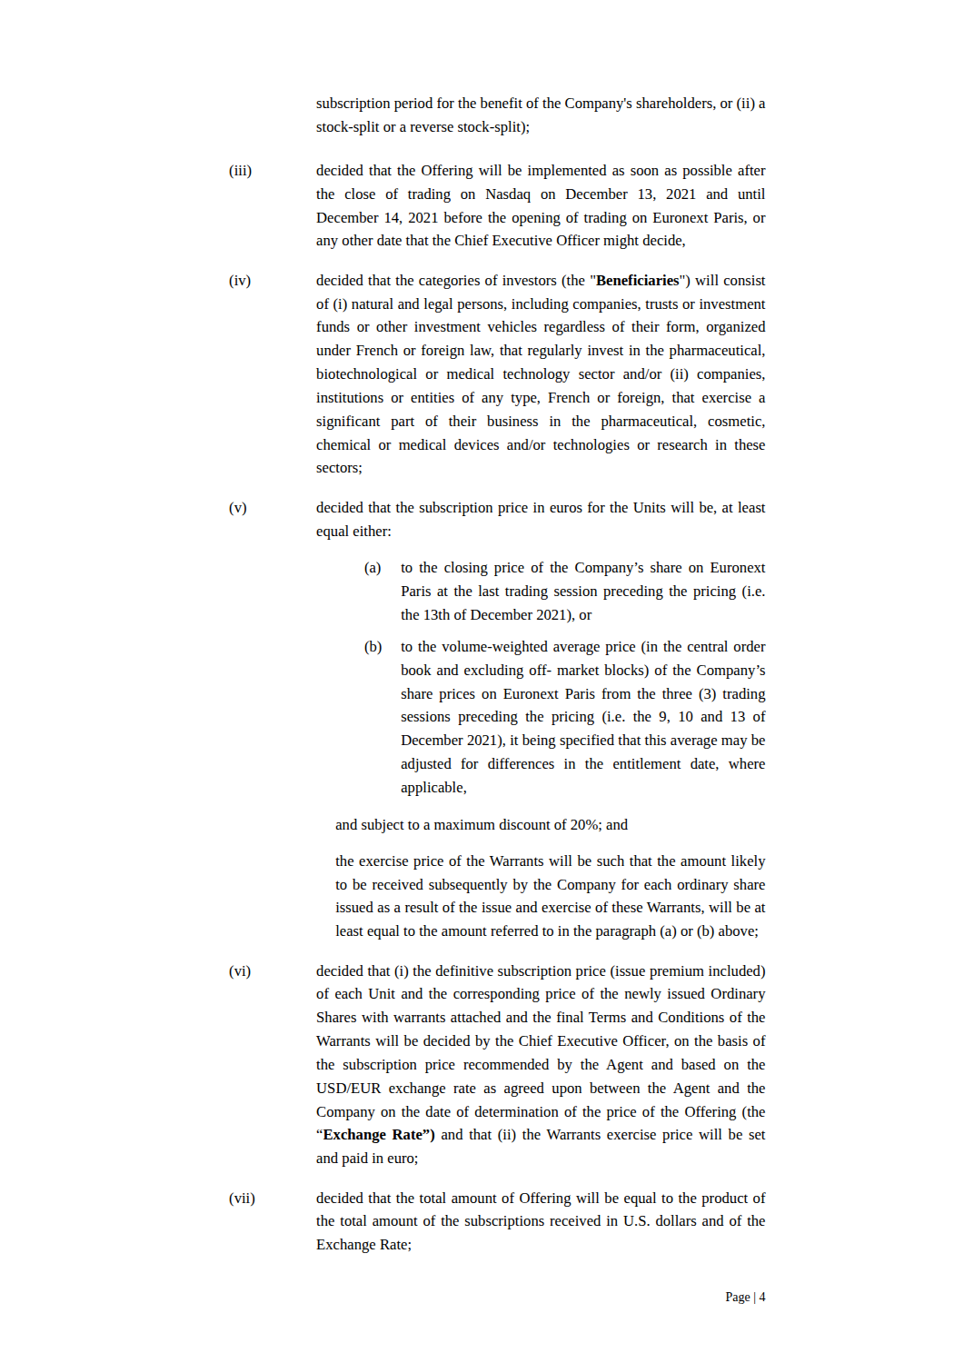subscription period for the benefit of the Company's shareholders, or (ii) a stock-split or a reverse stock-split);
(iii)
decided that the Offering will be implemented as soon as possible after the close of trading on Nasdaq on December 13, 2021 and until December 14, 2021 before the opening of trading on Euronext Paris, or any other date that the Chief Executive Officer might decide,
(iv)
decided that the categories of investors (the "Beneficiaries") will consist of (i) natural and legal persons, including companies, trusts or investment funds or other investment vehicles regardless of their form, organized under French or foreign law, that regularly invest in the pharmaceutical, biotechnological or medical technology sector and/or (ii) companies, institutions or entities of any type, French or foreign, that exercise a significant part of their business in the pharmaceutical, cosmetic, chemical or medical devices and/or technologies or research in these sectors;
(v)
decided that the subscription price in euros for the Units will be, at least equal either:
(a) to the closing price of the Company’s share on Euronext Paris at the last trading session preceding the pricing (i.e. the 13th of December 2021), or
(b) to the volume-weighted average price (in the central order book and excluding off- market blocks) of the Company’s share prices on Euronext Paris from the three (3) trading sessions preceding the pricing (i.e. the 9, 10 and 13 of December 2021), it being specified that this average may be adjusted for differences in the entitlement date, where applicable,
and subject to a maximum discount of 20%; and
the exercise price of the Warrants will be such that the amount likely to be received subsequently by the Company for each ordinary share issued as a result of the issue and exercise of these Warrants, will be at least equal to the amount referred to in the paragraph (a) or (b) above;
(vi)
decided that (i) the definitive subscription price (issue premium included) of each Unit and the corresponding price of the newly issued Ordinary Shares with warrants attached and the final Terms and Conditions of the Warrants will be decided by the Chief Executive Officer, on the basis of the subscription price recommended by the Agent and based on the USD/EUR exchange rate as agreed upon between the Agent and the Company on the date of determination of the price of the Offering (the “Exchange Rate”) and that (ii) the Warrants exercise price will be set and paid in euro;
(vii)
decided that the total amount of Offering will be equal to the product of the total amount of the subscriptions received in U.S. dollars and of the Exchange Rate;
Page | 4